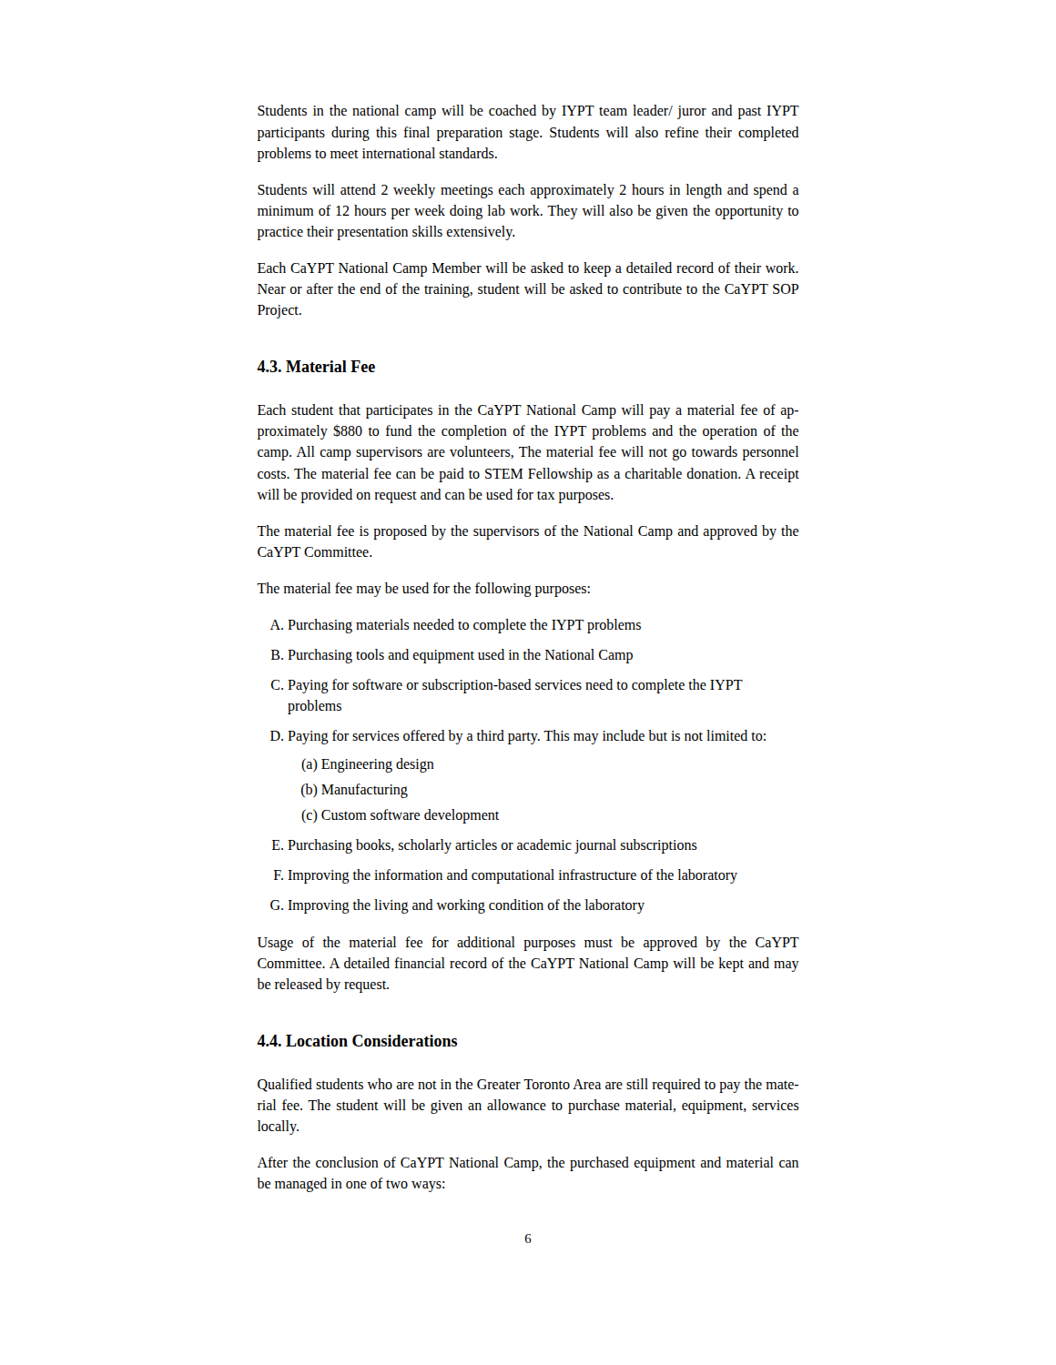Students in the national camp will be coached by IYPT team leader/ juror and past IYPT participants during this final preparation stage. Students will also refine their completed problems to meet international standards.
Students will attend 2 weekly meetings each approximately 2 hours in length and spend a minimum of 12 hours per week doing lab work. They will also be given the opportunity to practice their presentation skills extensively.
Each CaYPT National Camp Member will be asked to keep a detailed record of their work. Near or after the end of the training, student will be asked to contribute to the CaYPT SOP Project.
4.3. Material Fee
Each student that participates in the CaYPT National Camp will pay a material fee of approximately $880 to fund the completion of the IYPT problems and the operation of the camp. All camp supervisors are volunteers, The material fee will not go towards personnel costs. The material fee can be paid to STEM Fellowship as a charitable donation. A receipt will be provided on request and can be used for tax purposes.
The material fee is proposed by the supervisors of the National Camp and approved by the CaYPT Committee.
The material fee may be used for the following purposes:
Purchasing materials needed to complete the IYPT problems
Purchasing tools and equipment used in the National Camp
Paying for software or subscription-based services need to complete the IYPT problems
Paying for services offered by a third party. This may include but is not limited to:
Engineering design
Manufacturing
Custom software development
Purchasing books, scholarly articles or academic journal subscriptions
Improving the information and computational infrastructure of the laboratory
Improving the living and working condition of the laboratory
Usage of the material fee for additional purposes must be approved by the CaYPT Committee. A detailed financial record of the CaYPT National Camp will be kept and may be released by request.
4.4. Location Considerations
Qualified students who are not in the Greater Toronto Area are still required to pay the material fee. The student will be given an allowance to purchase material, equipment, services locally.
After the conclusion of CaYPT National Camp, the purchased equipment and material can be managed in one of two ways:
6